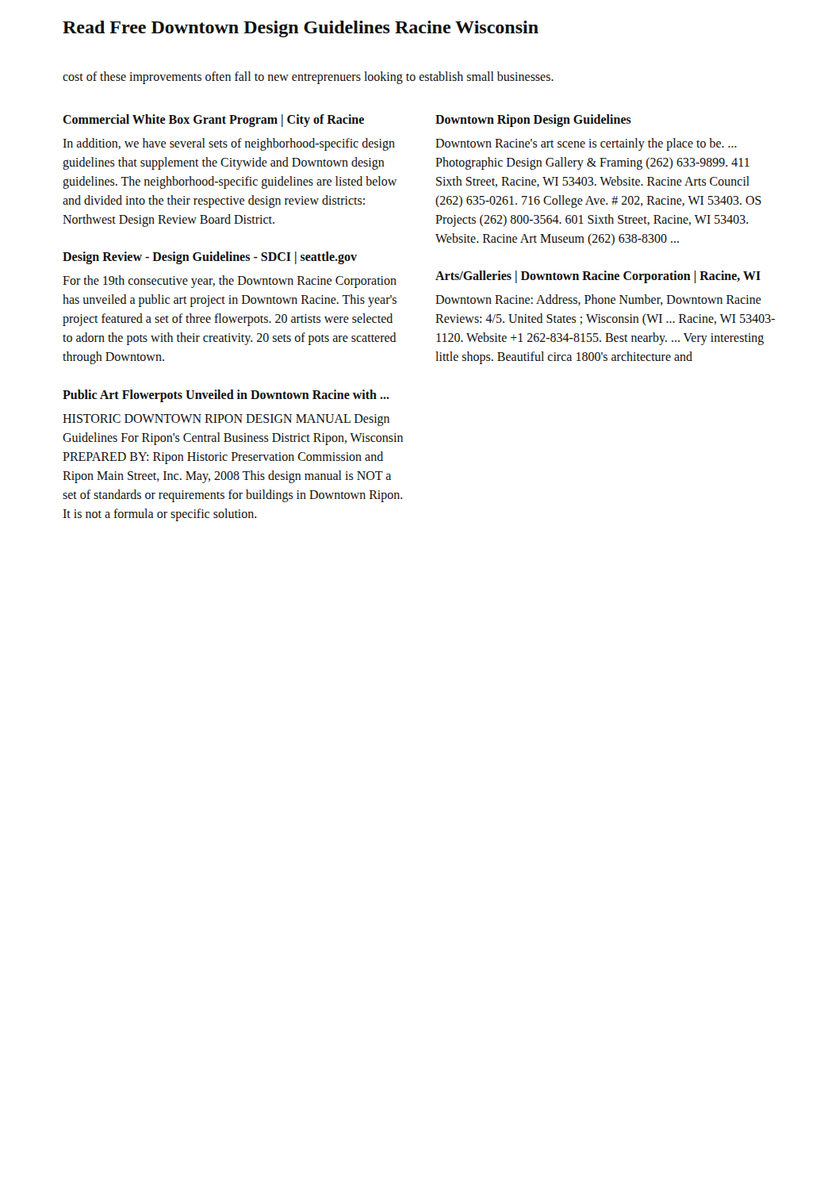Read Free Downtown Design Guidelines Racine Wisconsin
cost of these improvements often fall to new entreprenuers looking to establish small businesses.
Commercial White Box Grant Program | City of Racine
In addition, we have several sets of neighborhood-specific design guidelines that supplement the Citywide and Downtown design guidelines. The neighborhood-specific guidelines are listed below and divided into the their respective design review districts: Northwest Design Review Board District.
Design Review - Design Guidelines - SDCI | seattle.gov
For the 19th consecutive year, the Downtown Racine Corporation has unveiled a public art project in Downtown Racine. This year's project featured a set of three flowerpots. 20 artists were selected to adorn the pots with their creativity. 20 sets of pots are scattered through Downtown.
Public Art Flowerpots Unveiled in Downtown Racine with ...
HISTORIC DOWNTOWN RIPON DESIGN MANUAL Design Guidelines For Ripon's Central Business District Ripon, Wisconsin PREPARED BY: Ripon Historic Preservation Commission and Ripon Main Street, Inc. May, 2008 This design manual is NOT a set of standards or requirements for buildings in Downtown Ripon. It is not a formula or specific solution.
Downtown Ripon Design Guidelines
Downtown Racine's art scene is certainly the place to be. ... Photographic Design Gallery & Framing (262) 633-9899. 411 Sixth Street, Racine, WI 53403. Website. Racine Arts Council (262) 635-0261. 716 College Ave. # 202, Racine, WI 53403. OS Projects (262) 800-3564. 601 Sixth Street, Racine, WI 53403. Website. Racine Art Museum (262) 638-8300 ...
Arts/Galleries | Downtown Racine Corporation | Racine, WI
Downtown Racine: Address, Phone Number, Downtown Racine Reviews: 4/5. United States ; Wisconsin (WI ... Racine, WI 53403-1120. Website +1 262-834-8155. Best nearby. ... Very interesting little shops. Beautiful circa 1800's architecture and